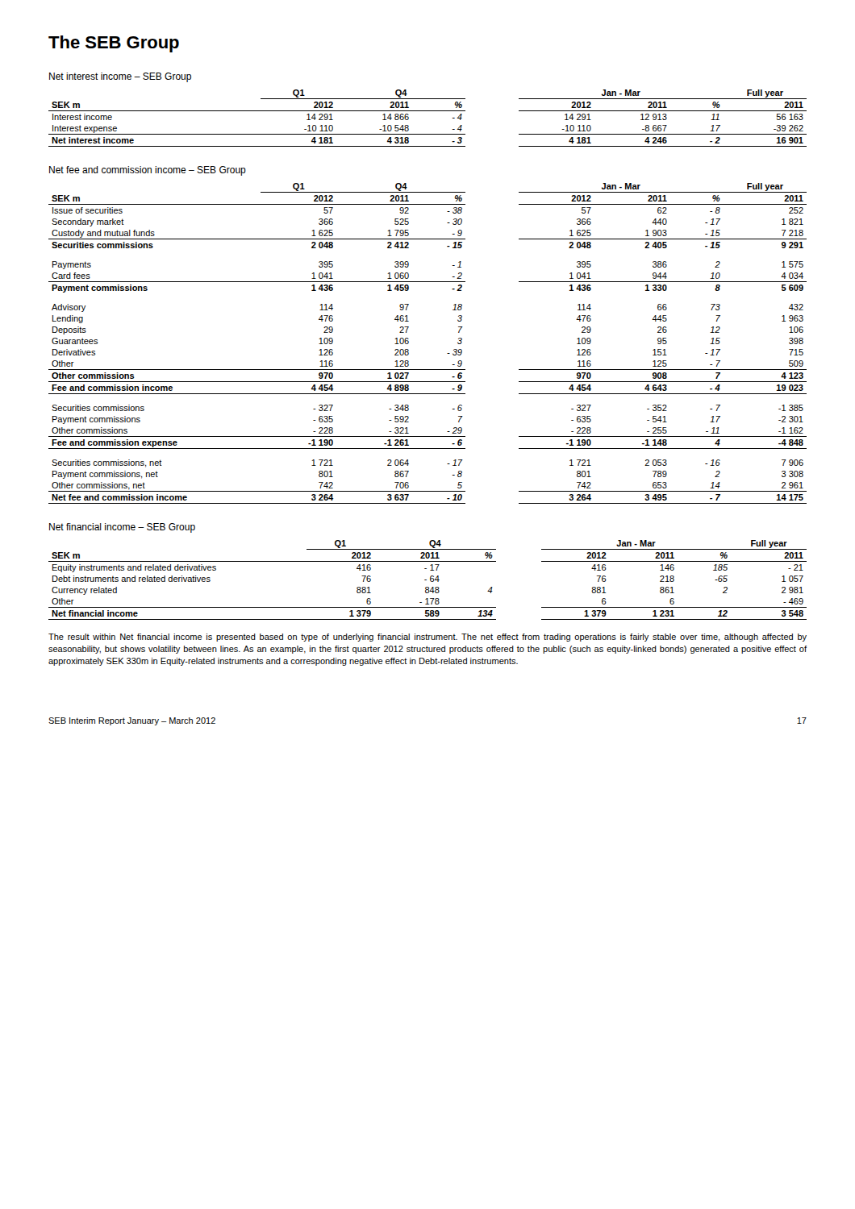The SEB Group
Net interest income – SEB Group
| | Q1 | Q4 | | Jan - Mar | Full year |
| --- | --- | --- | --- | --- | --- |
| SEK m | 2012 | 2011 | % | | 2012 | 2011 | % | 2011 |
| Interest income | 14 291 | 14 866 | - 4 | | 14 291 | 12 913 | 11 | 56 163 |
| Interest expense | -10 110 | -10 548 | - 4 | | -10 110 | -8 667 | 17 | -39 262 |
| Net interest income | 4 181 | 4 318 | - 3 | | 4 181 | 4 246 | - 2 | 16 901 |
Net fee and commission income – SEB Group
| | Q1 | Q4 | | Jan - Mar | Full year |
| --- | --- | --- | --- | --- | --- |
| SEK m | 2012 | 2011 | % | | 2012 | 2011 | % | 2011 |
| Issue of securities | 57 | 92 | - 38 | | 57 | 62 | - 8 | 252 |
| Secondary market | 366 | 525 | - 30 | | 366 | 440 | - 17 | 1 821 |
| Custody and mutual funds | 1 625 | 1 795 | - 9 | | 1 625 | 1 903 | - 15 | 7 218 |
| Securities commissions | 2 048 | 2 412 | - 15 | | 2 048 | 2 405 | - 15 | 9 291 |
| Payments | 395 | 399 | - 1 | | 395 | 386 | 2 | 1 575 |
| Card fees | 1 041 | 1 060 | - 2 | | 1 041 | 944 | 10 | 4 034 |
| Payment commissions | 1 436 | 1 459 | - 2 | | 1 436 | 1 330 | 8 | 5 609 |
| Advisory | 114 | 97 | 18 | | 114 | 66 | 73 | 432 |
| Lending | 476 | 461 | 3 | | 476 | 445 | 7 | 1 963 |
| Deposits | 29 | 27 | 7 | | 29 | 26 | 12 | 106 |
| Guarantees | 109 | 106 | 3 | | 109 | 95 | 15 | 398 |
| Derivatives | 126 | 208 | - 39 | | 126 | 151 | - 17 | 715 |
| Other | 116 | 128 | - 9 | | 116 | 125 | - 7 | 509 |
| Other commissions | 970 | 1 027 | - 6 | | 970 | 908 | 7 | 4 123 |
| Fee and commission income | 4 454 | 4 898 | - 9 | | 4 454 | 4 643 | - 4 | 19 023 |
| Securities commissions | - 327 | - 348 | - 6 | | - 327 | - 352 | - 7 | -1 385 |
| Payment commissions | - 635 | - 592 | 7 | | - 635 | - 541 | 17 | -2 301 |
| Other commissions | - 228 | - 321 | - 29 | | - 228 | - 255 | - 11 | -1 162 |
| Fee and commission expense | -1 190 | -1 261 | - 6 | | -1 190 | -1 148 | 4 | -4 848 |
| Securities commissions, net | 1 721 | 2 064 | - 17 | | 1 721 | 2 053 | - 16 | 7 906 |
| Payment commissions, net | 801 | 867 | - 8 | | 801 | 789 | 2 | 3 308 |
| Other commissions, net | 742 | 706 | 5 | | 742 | 653 | 14 | 2 961 |
| Net fee and commission income | 3 264 | 3 637 | - 10 | | 3 264 | 3 495 | - 7 | 14 175 |
Net financial income – SEB Group
| | Q1 | Q4 | | Jan - Mar | Full year |
| --- | --- | --- | --- | --- | --- |
| SEK m | 2012 | 2011 | % | | 2012 | 2011 | % | 2011 |
| Equity instruments and related derivatives | 416 | - 17 | | | 416 | 146 | 185 | - 21 |
| Debt instruments and related derivatives | 76 | - 64 | | | 76 | 218 | -65 | 1 057 |
| Currency related | 881 | 848 | 4 | | 881 | 861 | 2 | 2 981 |
| Other | 6 | - 178 | | | 6 | 6 | | - 469 |
| Net financial income | 1 379 | 589 | 134 | | 1 379 | 1 231 | 12 | 3 548 |
The result within Net financial income is presented based on type of underlying financial instrument. The net effect from trading operations is fairly stable over time, although affected by seasonability, but shows volatility between lines. As an example, in the first quarter 2012 structured products offered to the public (such as equity-linked bonds) generated a positive effect of approximately SEK 330m in Equity-related instruments and a corresponding negative effect in Debt-related instruments.
SEB Interim Report January – March 2012 17